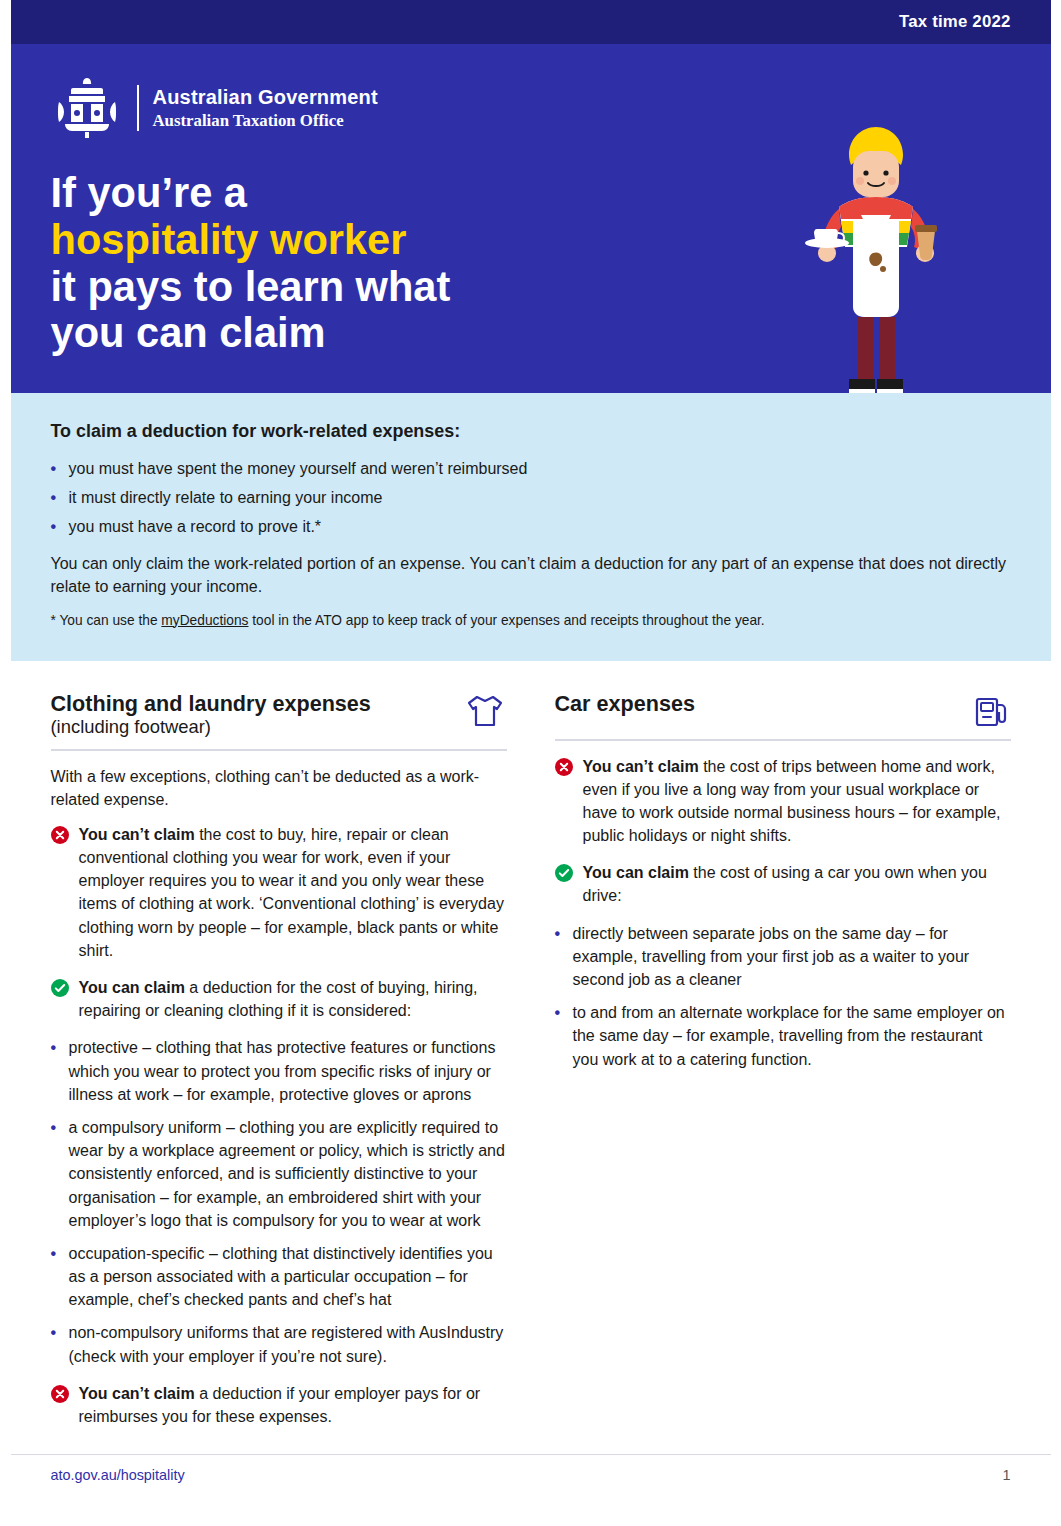Tax time 2022
Australian Government
Australian Taxation Office
If you’re a
hospitality worker
it pays to learn what
you can claim
To claim a deduction for work-related expenses:
you must have spent the money yourself and weren’t reimbursed
it must directly relate to earning your income
you must have a record to prove it.*
You can only claim the work-related portion of an expense. You can’t claim a deduction for any part of an expense that does not directly relate to earning your income.
* You can use the myDeductions tool in the ATO app to keep track of your expenses and receipts throughout the year.
Clothing and laundry expenses (including footwear)
With a few exceptions, clothing can’t be deducted as a work-related expense.
You can’t claim the cost to buy, hire, repair or clean conventional clothing you wear for work, even if your employer requires you to wear it and you only wear these items of clothing at work. ‘Conventional clothing’ is everyday clothing worn by people – for example, black pants or white shirt.
You can claim a deduction for the cost of buying, hiring, repairing or cleaning clothing if it is considered:
protective – clothing that has protective features or functions which you wear to protect you from specific risks of injury or illness at work – for example, protective gloves or aprons
a compulsory uniform – clothing you are explicitly required to wear by a workplace agreement or policy, which is strictly and consistently enforced, and is sufficiently distinctive to your organisation – for example, an embroidered shirt with your employer’s logo that is compulsory for you to wear at work
occupation-specific – clothing that distinctively identifies you as a person associated with a particular occupation – for example, chef’s checked pants and chef’s hat
non-compulsory uniforms that are registered with AusIndustry (check with your employer if you’re not sure).
You can’t claim a deduction if your employer pays for or reimburses you for these expenses.
Car expenses
You can’t claim the cost of trips between home and work, even if you live a long way from your usual workplace or have to work outside normal business hours – for example, public holidays or night shifts.
You can claim the cost of using a car you own when you drive:
directly between separate jobs on the same day – for example, travelling from your first job as a waiter to your second job as a cleaner
to and from an alternate workplace for the same employer on the same day – for example, travelling from the restaurant you work at to a catering function.
ato.gov.au/hospitality 1